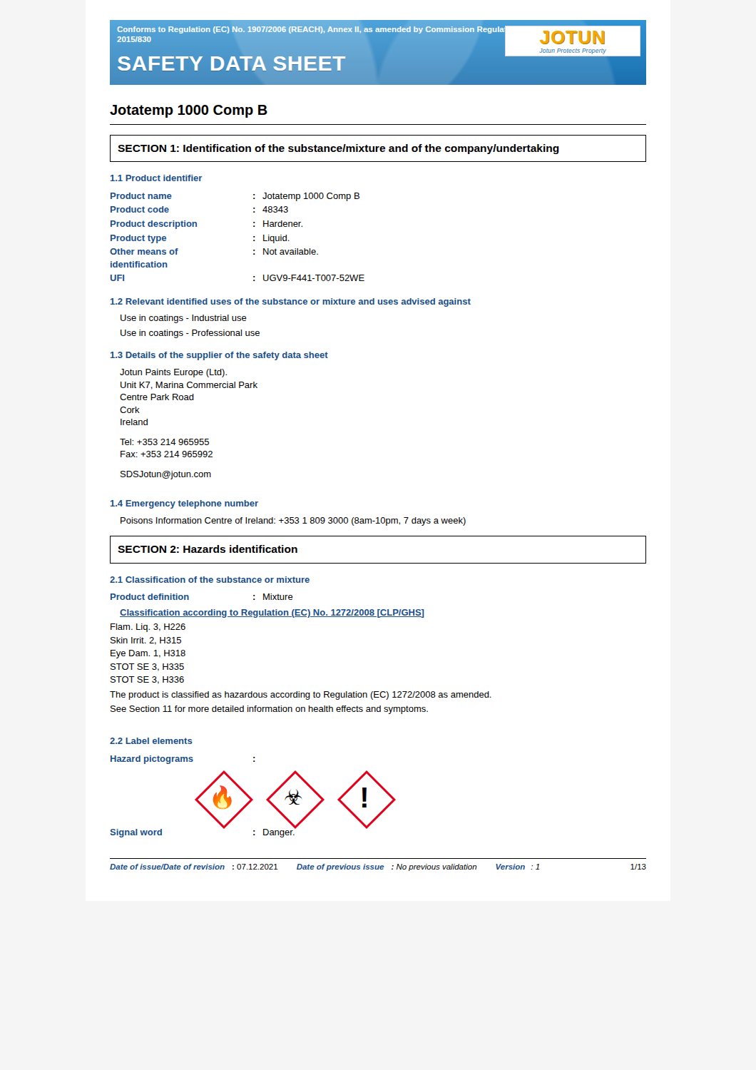Conforms to Regulation (EC) No. 1907/2006 (REACH), Annex II, as amended by Commission Regulation (EU) 2015/830
SAFETY DATA SHEET
JOTUN
Jotun Protects Property
Jotatemp 1000 Comp B
SECTION 1: Identification of the substance/mixture and of the company/undertaking
1.1 Product identifier
| Product name | : | Jotatemp 1000 Comp B |
| Product code | : | 48343 |
| Product description | : | Hardener. |
| Product type | : | Liquid. |
| Other means of identification | : | Not available. |
| UFI | : | UGV9-F441-T007-52WE |
1.2 Relevant identified uses of the substance or mixture and uses advised against
Use in coatings - Industrial use
Use in coatings - Professional use
1.3 Details of the supplier of the safety data sheet
Jotun Paints Europe (Ltd).
Unit K7, Marina Commercial Park
Centre Park Road
Cork
Ireland
Tel: +353 214 965955
Fax: +353 214 965992
SDSJotun@jotun.com
1.4 Emergency telephone number
Poisons Information Centre of Ireland: +353 1 809 3000 (8am-10pm, 7 days a week)
SECTION 2: Hazards identification
2.1 Classification of the substance or mixture
| Product definition | : | Mixture |
Classification according to Regulation (EC) No. 1272/2008 [CLP/GHS]
Flam. Liq. 3, H226
Skin Irrit. 2, H315
Eye Dam. 1, H318
STOT SE 3, H335
STOT SE 3, H336
The product is classified as hazardous according to Regulation (EC) 1272/2008 as amended.
See Section 11 for more detailed information on health effects and symptoms.
2.2 Label elements
| Hazard pictograms | : | |
🔥
☣
!
| Signal word | : | Danger. |
Date of issue/Date of revision : 07.12.2021 Date of previous issue : No previous validation Version : 1 1/13